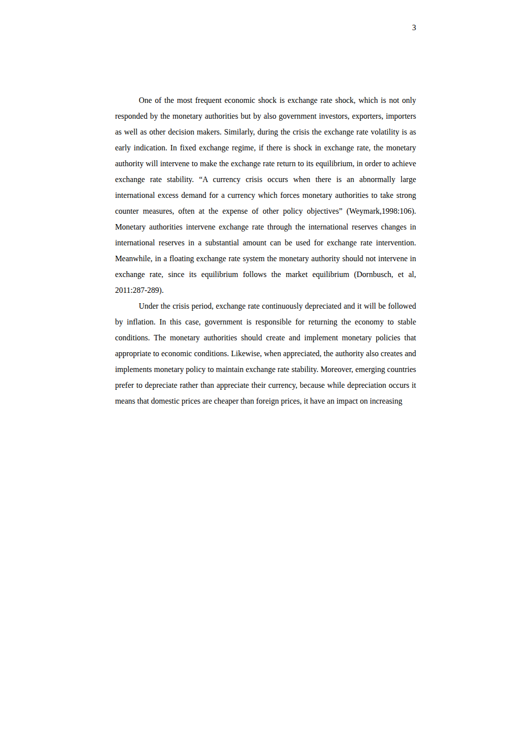3
One of the most frequent economic shock is exchange rate shock, which is not only responded by the monetary authorities but by also government investors, exporters, importers as well as other decision makers. Similarly, during the crisis the exchange rate volatility is as early indication. In fixed exchange regime, if there is shock in exchange rate, the monetary authority will intervene to make the exchange rate return to its equilibrium, in order to achieve exchange rate stability. “A currency crisis occurs when there is an abnormally large international excess demand for a currency which forces monetary authorities to take strong counter measures, often at the expense of other policy objectives” (Weymark,1998:106). Monetary authorities intervene exchange rate through the international reserves changes in international reserves in a substantial amount can be used for exchange rate intervention. Meanwhile, in a floating exchange rate system the monetary authority should not intervene in exchange rate, since its equilibrium follows the market equilibrium (Dornbusch, et al, 2011:287-289).
Under the crisis period, exchange rate continuously depreciated and it will be followed by inflation. In this case, government is responsible for returning the economy to stable conditions. The monetary authorities should create and implement monetary policies that appropriate to economic conditions. Likewise, when appreciated, the authority also creates and implements monetary policy to maintain exchange rate stability. Moreover, emerging countries prefer to depreciate rather than appreciate their currency, because while depreciation occurs it means that domestic prices are cheaper than foreign prices, it have an impact on increasing